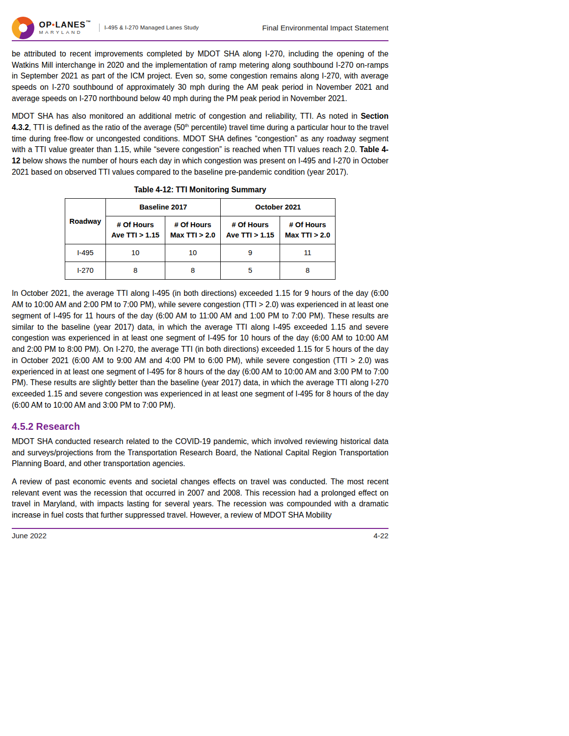OP•LANES™
MARYLAND
I-495 & I-270 Managed Lanes Study
Final Environmental Impact Statement
be attributed to recent improvements completed by MDOT SHA along I-270, including the opening of the Watkins Mill interchange in 2020 and the implementation of ramp metering along southbound I-270 on-ramps in September 2021 as part of the ICM project. Even so, some congestion remains along I-270, with average speeds on I-270 southbound of approximately 30 mph during the AM peak period in November 2021 and average speeds on I-270 northbound below 40 mph during the PM peak period in November 2021.
MDOT SHA has also monitored an additional metric of congestion and reliability, TTI. As noted in Section 4.3.2, TTI is defined as the ratio of the average (50th percentile) travel time during a particular hour to the travel time during free-flow or uncongested conditions. MDOT SHA defines “congestion” as any roadway segment with a TTI value greater than 1.15, while “severe congestion” is reached when TTI values reach 2.0. Table 4-12 below shows the number of hours each day in which congestion was present on I-495 and I-270 in October 2021 based on observed TTI values compared to the baseline pre-pandemic condition (year 2017).
Table 4-12: TTI Monitoring Summary
| Roadway | Baseline 2017 | October 2021 |
| --- | --- | --- |
| # Of Hours Ave TTI > 1.15 | # Of Hours Max TTI > 2.0 | # Of Hours Ave TTI > 1.15 | # Of Hours Max TTI > 2.0 |
| I-495 | 10 | 10 | 9 | 11 |
| I-270 | 8 | 8 | 5 | 8 |
In October 2021, the average TTI along I-495 (in both directions) exceeded 1.15 for 9 hours of the day (6:00 AM to 10:00 AM and 2:00 PM to 7:00 PM), while severe congestion (TTI > 2.0) was experienced in at least one segment of I-495 for 11 hours of the day (6:00 AM to 11:00 AM and 1:00 PM to 7:00 PM). These results are similar to the baseline (year 2017) data, in which the average TTI along I-495 exceeded 1.15 and severe congestion was experienced in at least one segment of I-495 for 10 hours of the day (6:00 AM to 10:00 AM and 2:00 PM to 8:00 PM). On I-270, the average TTI (in both directions) exceeded 1.15 for 5 hours of the day in October 2021 (6:00 AM to 9:00 AM and 4:00 PM to 6:00 PM), while severe congestion (TTI > 2.0) was experienced in at least one segment of I-495 for 8 hours of the day (6:00 AM to 10:00 AM and 3:00 PM to 7:00 PM). These results are slightly better than the baseline (year 2017) data, in which the average TTI along I-270 exceeded 1.15 and severe congestion was experienced in at least one segment of I-495 for 8 hours of the day (6:00 AM to 10:00 AM and 3:00 PM to 7:00 PM).
4.5.2 Research
MDOT SHA conducted research related to the COVID-19 pandemic, which involved reviewing historical data and surveys/projections from the Transportation Research Board, the National Capital Region Transportation Planning Board, and other transportation agencies.
A review of past economic events and societal changes effects on travel was conducted. The most recent relevant event was the recession that occurred in 2007 and 2008. This recession had a prolonged effect on travel in Maryland, with impacts lasting for several years. The recession was compounded with a dramatic increase in fuel costs that further suppressed travel. However, a review of MDOT SHA Mobility
June 2022
4-22